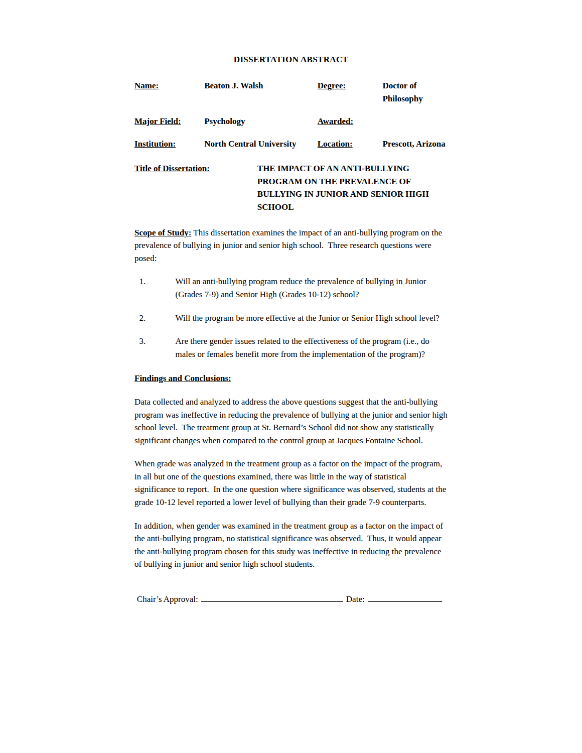DISSERTATION ABSTRACT
Name:
Beaton J. Walsh
Degree:
Doctor of Philosophy
Major Field:
Psychology
Awarded:
Institution:
North Central University
Location:
Prescott, Arizona
Title of Dissertation:
The Impact of an Anti-Bullying Program on the Prevalence of Bullying in Junior and Senior High School
Scope of Study: This dissertation examines the impact of an anti-bullying program on the prevalence of bullying in junior and senior high school. Three research questions were posed:
Will an anti-bullying program reduce the prevalence of bullying in Junior (Grades 7-9) and Senior High (Grades 10-12) school?
Will the program be more effective at the Junior or Senior High school level?
Are there gender issues related to the effectiveness of the program (i.e., do males or females benefit more from the implementation of the program)?
Findings and Conclusions:
Data collected and analyzed to address the above questions suggest that the anti-bullying program was ineffective in reducing the prevalence of bullying at the junior and senior high school level. The treatment group at St. Bernard’s School did not show any statistically significant changes when compared to the control group at Jacques Fontaine School.
When grade was analyzed in the treatment group as a factor on the impact of the program, in all but one of the questions examined, there was little in the way of statistical significance to report. In the one question where significance was observed, students at the grade 10-12 level reported a lower level of bullying than their grade 7-9 counterparts.
In addition, when gender was examined in the treatment group as a factor on the impact of the anti-bullying program, no statistical significance was observed. Thus, it would appear the anti-bullying program chosen for this study was ineffective in reducing the prevalence of bullying in junior and senior high school students.
Chair’s Approval: Date: